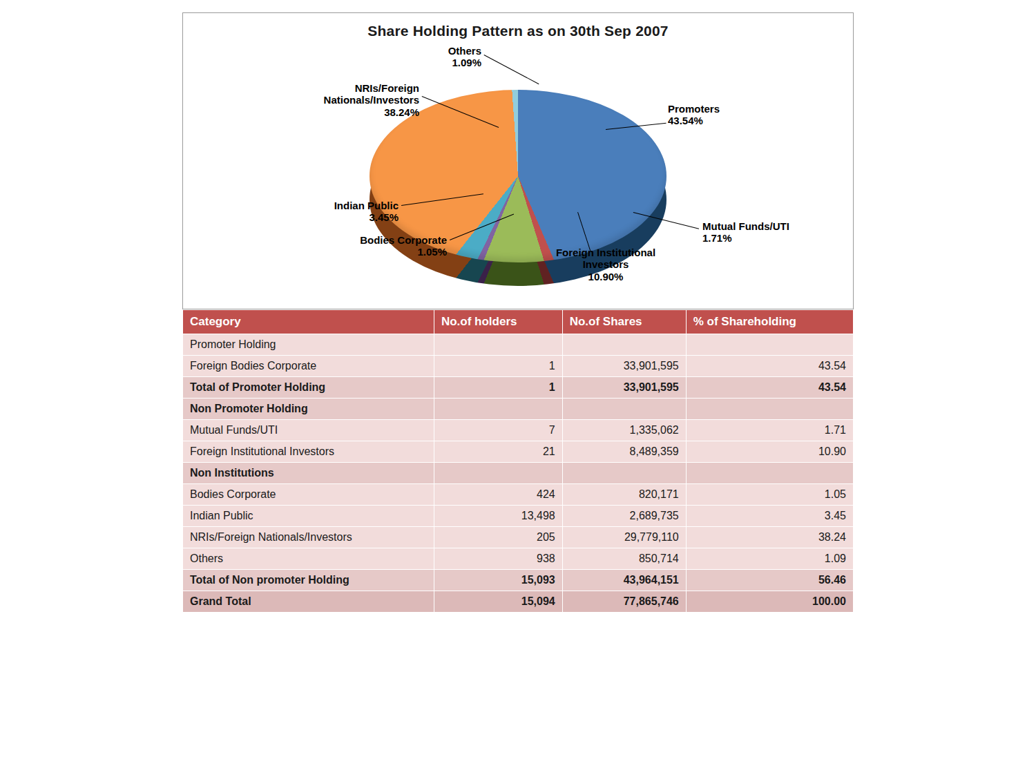Share Holding Pattern as on 30th Sep 2007
Others1.09%
NRIs/Foreign
Nationals/Investors38.24%
Indian Public3.45%
Bodies Corporate1.05%
Promoters43.54%
Mutual Funds/UTI1.71%
Foreign Institutional
Investors10.90%
| Category | No.of holders | No.of Shares | % of Shareholding |
| --- | --- | --- | --- |
| Promoter Holding | | | |
| Foreign Bodies Corporate | 1 | 33,901,595 | 43.54 |
| Total of Promoter Holding | 1 | 33,901,595 | 43.54 |
| Non Promoter Holding | | | |
| Mutual Funds/UTI | 7 | 1,335,062 | 1.71 |
| Foreign Institutional Investors | 21 | 8,489,359 | 10.90 |
| Non Institutions | | | |
| Bodies Corporate | 424 | 820,171 | 1.05 |
| Indian Public | 13,498 | 2,689,735 | 3.45 |
| NRIs/Foreign Nationals/Investors | 205 | 29,779,110 | 38.24 |
| Others | 938 | 850,714 | 1.09 |
| Total of Non promoter Holding | 15,093 | 43,964,151 | 56.46 |
| Grand Total | 15,094 | 77,865,746 | 100.00 |